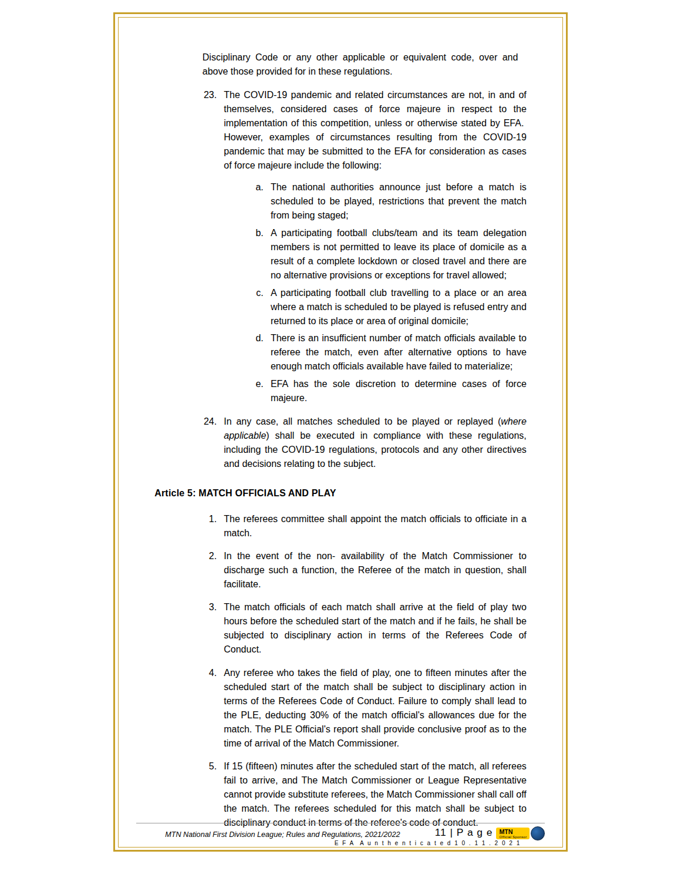Disciplinary Code or any other applicable or equivalent code, over and above those provided for in these regulations.
The COVID-19 pandemic and related circumstances are not, in and of themselves, considered cases of force majeure in respect to the implementation of this competition, unless or otherwise stated by EFA. However, examples of circumstances resulting from the COVID-19 pandemic that may be submitted to the EFA for consideration as cases of force majeure include the following:
The national authorities announce just before a match is scheduled to be played, restrictions that prevent the match from being staged;
A participating football clubs/team and its team delegation members is not permitted to leave its place of domicile as a result of a complete lockdown or closed travel and there are no alternative provisions or exceptions for travel allowed;
A participating football club travelling to a place or an area where a match is scheduled to be played is refused entry and returned to its place or area of original domicile;
There is an insufficient number of match officials available to referee the match, even after alternative options to have enough match officials available have failed to materialize;
EFA has the sole discretion to determine cases of force majeure.
In any case, all matches scheduled to be played or replayed (where applicable) shall be executed in compliance with these regulations, including the COVID-19 regulations, protocols and any other directives and decisions relating to the subject.
Article 5: MATCH OFFICIALS AND PLAY
The referees committee shall appoint the match officials to officiate in a match.
In the event of the non- availability of the Match Commissioner to discharge such a function, the Referee of the match in question, shall facilitate.
The match officials of each match shall arrive at the field of play two hours before the scheduled start of the match and if he fails, he shall be subjected to disciplinary action in terms of the Referees Code of Conduct.
Any referee who takes the field of play, one to fifteen minutes after the scheduled start of the match shall be subject to disciplinary action in terms of the Referees Code of Conduct. Failure to comply shall lead to the PLE, deducting 30% of the match official's allowances due for the match. The PLE Official's report shall provide conclusive proof as to the time of arrival of the Match Commissioner.
If 15 (fifteen) minutes after the scheduled start of the match, all referees fail to arrive, and The Match Commissioner or League Representative cannot provide substitute referees, the Match Commissioner shall call off the match. The referees scheduled for this match shall be subject to disciplinary conduct in terms of the referee's code of conduct.
MTN National First Division League; Rules and Regulations, 2021/2022
11 | P a g e MTNOfficial Sponsor
E F A A u n t h e n t i c a t e d 1 0 . 1 1 . 2 0 2 1